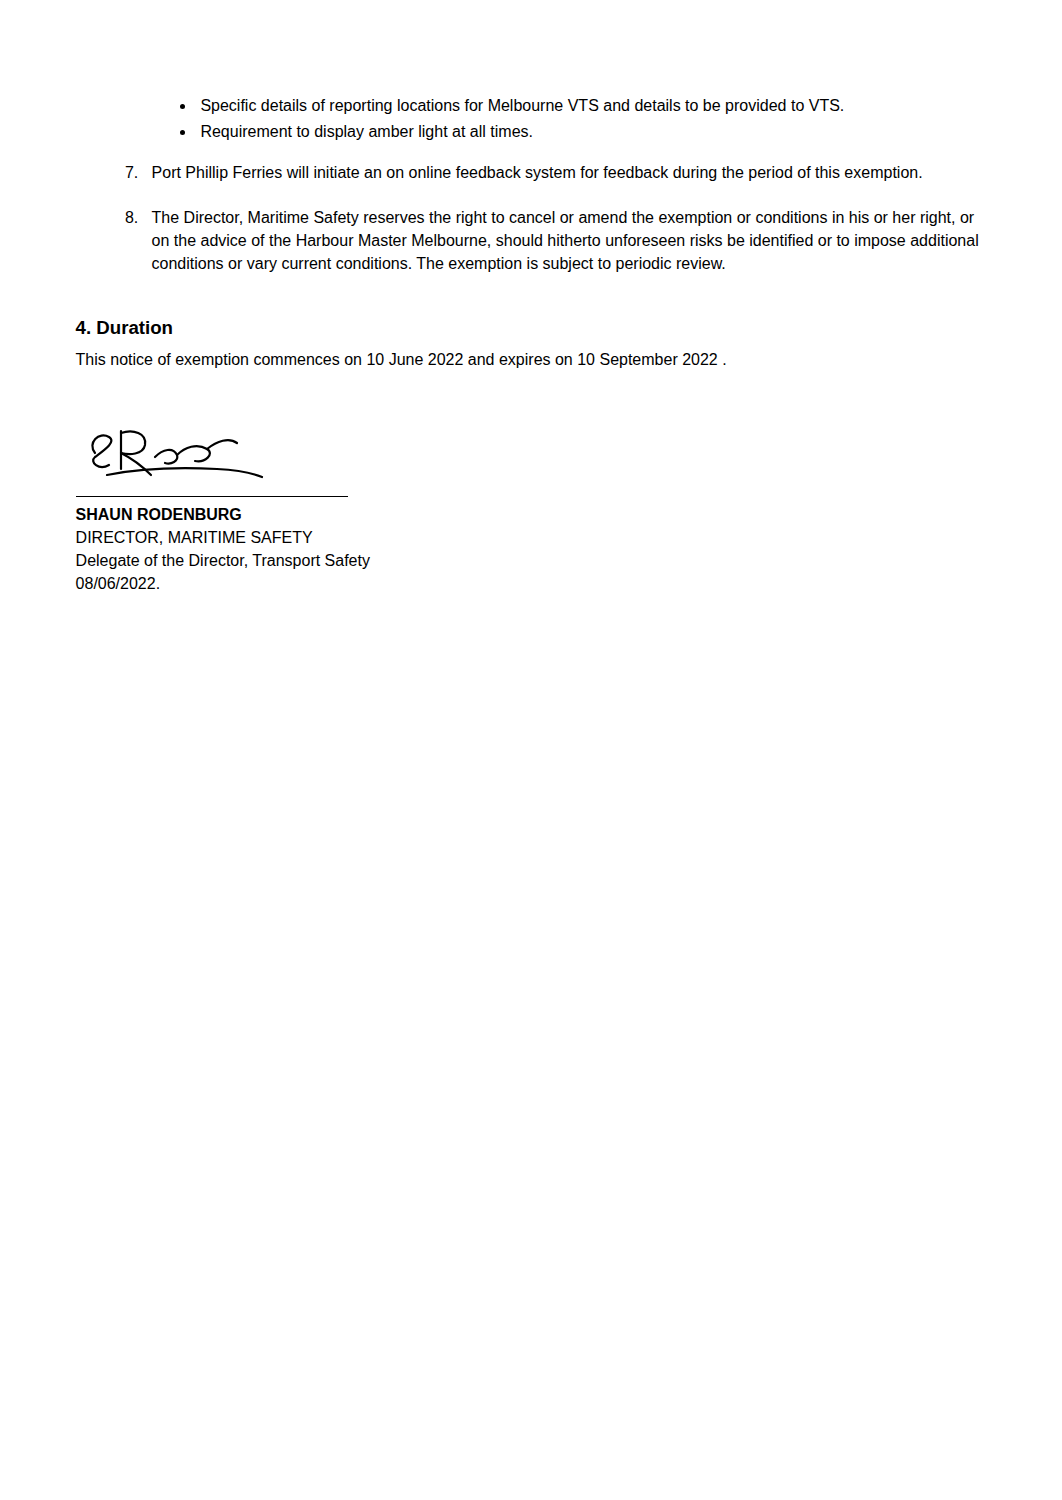Specific details of reporting locations for Melbourne VTS and details to be provided to VTS.
Requirement to display amber light at all times.
Port Phillip Ferries will initiate an on online feedback system for feedback during the period of this exemption.
The Director, Maritime Safety reserves the right to cancel or amend the exemption or conditions in his or her right, or on the advice of the Harbour Master Melbourne, should hitherto unforeseen risks be identified or to impose additional conditions or vary current conditions. The exemption is subject to periodic review.
4. Duration
This notice of exemption commences on 10 June 2022 and expires on 10 September 2022 .
SHAUN RODENBURG
DIRECTOR, MARITIME SAFETY
Delegate of the Director, Transport Safety
08/06/2022.